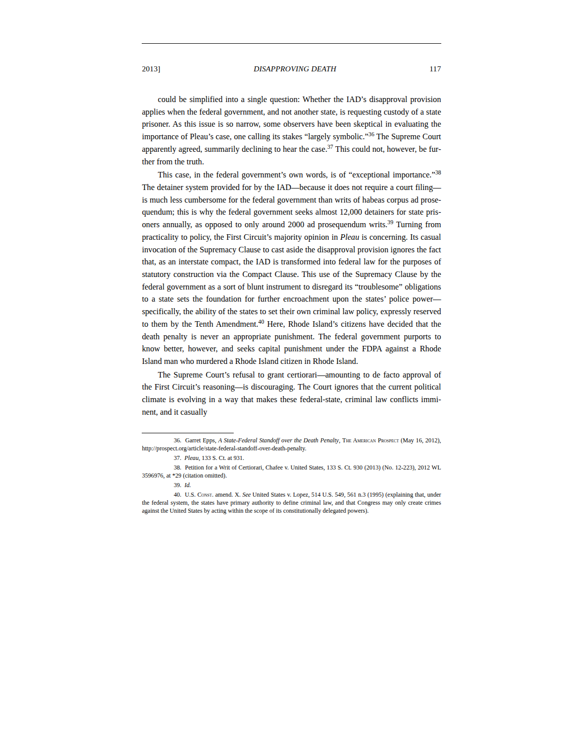2013] DISAPPROVING DEATH 117
could be simplified into a single question: Whether the IAD’s disapproval provision applies when the federal government, and not another state, is requesting custody of a state prisoner. As this issue is so narrow, some observers have been skeptical in evaluating the importance of Pleau’s case, one calling its stakes “largely symbolic.”36 The Supreme Court apparently agreed, summarily declining to hear the case.37 This could not, however, be further from the truth.
This case, in the federal government’s own words, is of “exceptional importance.”38 The detainer system provided for by the IAD—because it does not require a court filing—is much less cumbersome for the federal government than writs of habeas corpus ad prosequendum; this is why the federal government seeks almost 12,000 detainers for state prisoners annually, as opposed to only around 2000 ad prosequendum writs.39 Turning from practicality to policy, the First Circuit’s majority opinion in Pleau is concerning. Its casual invocation of the Supremacy Clause to cast aside the disapproval provision ignores the fact that, as an interstate compact, the IAD is transformed into federal law for the purposes of statutory construction via the Compact Clause. This use of the Supremacy Clause by the federal government as a sort of blunt instrument to disregard its “troublesome” obligations to a state sets the foundation for further encroachment upon the states’ police power—specifically, the ability of the states to set their own criminal law policy, expressly reserved to them by the Tenth Amendment.40 Here, Rhode Island’s citizens have decided that the death penalty is never an appropriate punishment. The federal government purports to know better, however, and seeks capital punishment under the FDPA against a Rhode Island man who murdered a Rhode Island citizen in Rhode Island.
The Supreme Court’s refusal to grant certiorari—amounting to de facto approval of the First Circuit’s reasoning—is discouraging. The Court ignores that the current political climate is evolving in a way that makes these federal-state, criminal law conflicts imminent, and it casually
36. Garret Epps, A State-Federal Standoff over the Death Penalty, The American Prospect (May 16, 2012), http://prospect.org/article/state-federal-standoff-over-death-penalty.
37. Pleau, 133 S. Ct. at 931.
38. Petition for a Writ of Certiorari, Chafee v. United States, 133 S. Ct. 930 (2013) (No. 12-223), 2012 WL 3596976, at *29 (citation omitted).
39. Id.
40. U.S. Const. amend. X. See United States v. Lopez, 514 U.S. 549, 561 n.3 (1995) (explaining that, under the federal system, the states have primary authority to define criminal law, and that Congress may only create crimes against the United States by acting within the scope of its constitutionally delegated powers).